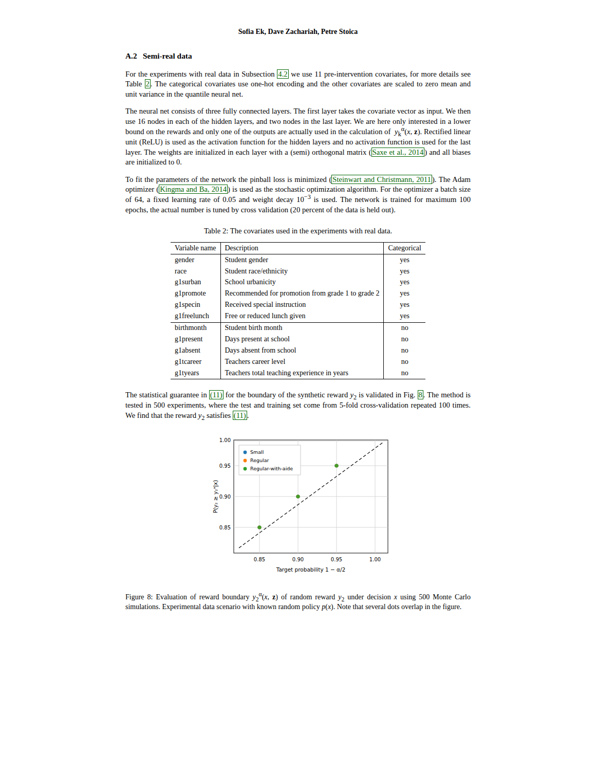Sofia Ek, Dave Zachariah, Petre Stoica
A.2 Semi-real data
For the experiments with real data in Subsection 4.2 we use 11 pre-intervention covariates, for more details see Table 2. The categorical covariates use one-hot encoding and the other covariates are scaled to zero mean and unit variance in the quantile neural net.
The neural net consists of three fully connected layers. The first layer takes the covariate vector as input. We then use 16 nodes in each of the hidden layers, and two nodes in the last layer. We are here only interested in a lower bound on the rewards and only one of the outputs are actually used in the calculation of ykα(x, z). Rectified linear unit (ReLU) is used as the activation function for the hidden layers and no activation function is used for the last layer. The weights are initialized in each layer with a (semi) orthogonal matrix (Saxe et al., 2014) and all biases are initialized to 0.
To fit the parameters of the network the pinball loss is minimized (Steinwart and Christmann, 2011). The Adam optimizer (Kingma and Ba, 2014) is used as the stochastic optimization algorithm. For the optimizer a batch size of 64, a fixed learning rate of 0.05 and weight decay 10−3 is used. The network is trained for maximum 100 epochs, the actual number is tuned by cross validation (20 percent of the data is held out).
Table 2: The covariates used in the experiments with real data.
| Variable name | Description | Categorical |
| --- | --- | --- |
| gender | Student gender | yes |
| race | Student race/ethnicity | yes |
| g1surban | School urbanicity | yes |
| g1promote | Recommended for promotion from grade 1 to grade 2 | yes |
| g1specin | Received special instruction | yes |
| g1freelunch | Free or reduced lunch given | yes |
| birthmonth | Student birth month | no |
| g1present | Days present at school | no |
| g1absent | Days absent from school | no |
| g1tcareer | Teachers career level | no |
| g1tyears | Teachers total teaching experience in years | no |
The statistical guarantee in (11) for the boundary of the synthetic reward y2 is validated in Fig. 8. The method is tested in 500 experiments, where the test and training set come from 5-fold cross-validation repeated 100 times. We find that the reward y2 satisfies (11).
1.00 0.95 0.90 0.85 0.85 0.90 0.95 1.00 Target probability 1 − α/2 P(y₂ ≥ y₂ᵃ|x) Small Regular Regular-with-aide
Figure 8: Evaluation of reward boundary y2α(x, z) of random reward y2 under decision x using 500 Monte Carlo simulations. Experimental data scenario with known random policy p(x). Note that several dots overlap in the figure.